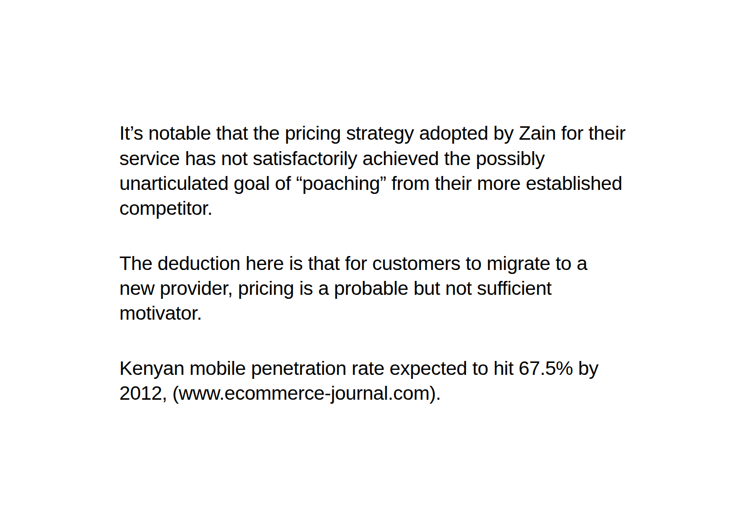It’s notable that the pricing strategy adopted by Zain for their service has not satisfactorily achieved the possibly unarticulated goal of “poaching” from their more established competitor.
The deduction here is that for customers to migrate to a new provider, pricing is a probable but not sufficient motivator.
Kenyan mobile penetration rate expected to hit 67.5% by 2012, (www.ecommerce-journal.com).